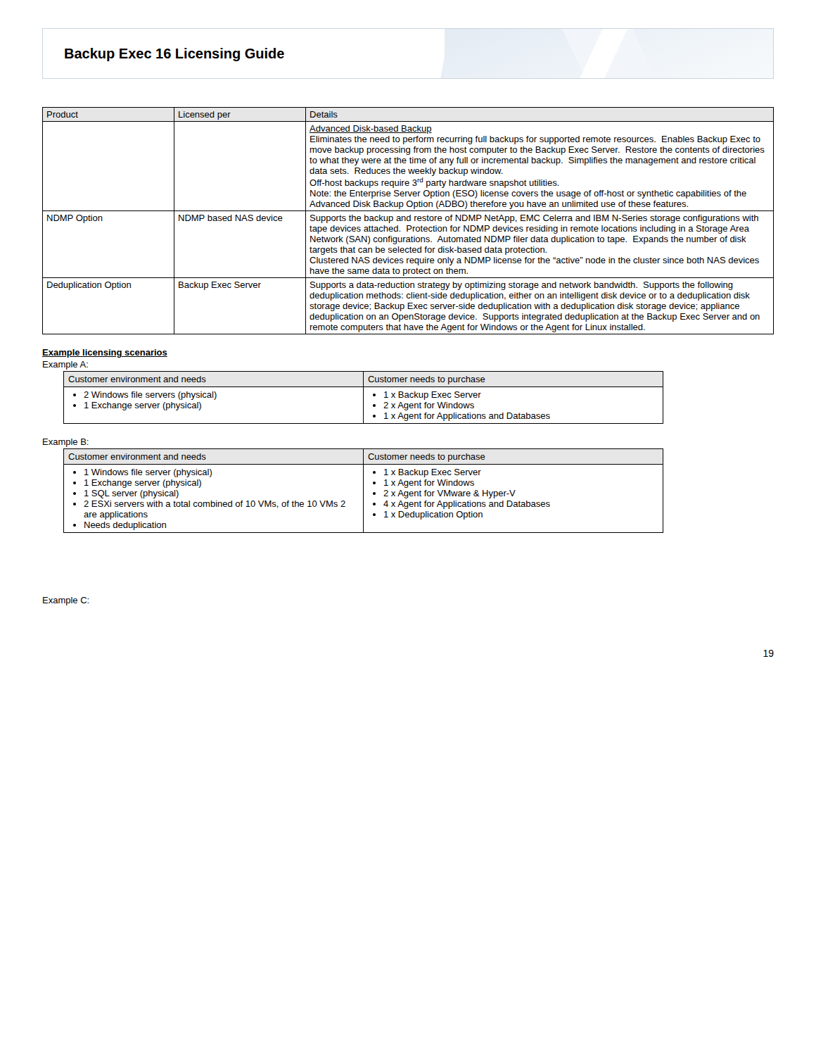Backup Exec 16 Licensing Guide
| Product | Licensed per | Details |
| --- | --- | --- |
| | | Advanced Disk-based Backup Eliminates the need to perform recurring full backups for supported remote resources. Enables Backup Exec to move backup processing from the host computer to the Backup Exec Server. Restore the contents of directories to what they were at the time of any full or incremental backup. Simplifies the management and restore critical data sets. Reduces the weekly backup window. Off-host backups require 3 rd party hardware snapshot utilities. Note: the Enterprise Server Option (ESO) license covers the usage of off-host or synthetic capabilities of the Advanced Disk Backup Option (ADBO) therefore you have an unlimited use of these features. |
| NDMP Option | NDMP based NAS device | Supports the backup and restore of NDMP NetApp, EMC Celerra and IBM N-Series storage configurations with tape devices attached. Protection for NDMP devices residing in remote locations including in a Storage Area Network (SAN) configurations. Automated NDMP filer data duplication to tape. Expands the number of disk targets that can be selected for disk-based data protection. Clustered NAS devices require only a NDMP license for the “active” node in the cluster since both NAS devices have the same data to protect on them. |
| Deduplication Option | Backup Exec Server | Supports a data-reduction strategy by optimizing storage and network bandwidth. Supports the following deduplication methods: client-side deduplication, either on an intelligent disk device or to a deduplication disk storage device; Backup Exec server-side deduplication with a deduplication disk storage device; appliance deduplication on an OpenStorage device. Supports integrated deduplication at the Backup Exec Server and on remote computers that have the Agent for Windows or the Agent for Linux installed. |
Example licensing scenarios
Example A:
| Customer environment and needs | Customer needs to purchase |
| --- | --- |
| 2 Windows file servers (physical) 1 Exchange server (physical) | 1 x Backup Exec Server 2 x Agent for Windows 1 x Agent for Applications and Databases |
Example B:
| Customer environment and needs | Customer needs to purchase |
| --- | --- |
| 1 Windows file server (physical) 1 Exchange server (physical) 1 SQL server (physical) 2 ESXi servers with a total combined of 10 VMs, of the 10 VMs 2 are applications Needs deduplication | 1 x Backup Exec Server 1 x Agent for Windows 2 x Agent for VMware & Hyper-V 4 x Agent for Applications and Databases 1 x Deduplication Option |
Example C:
19